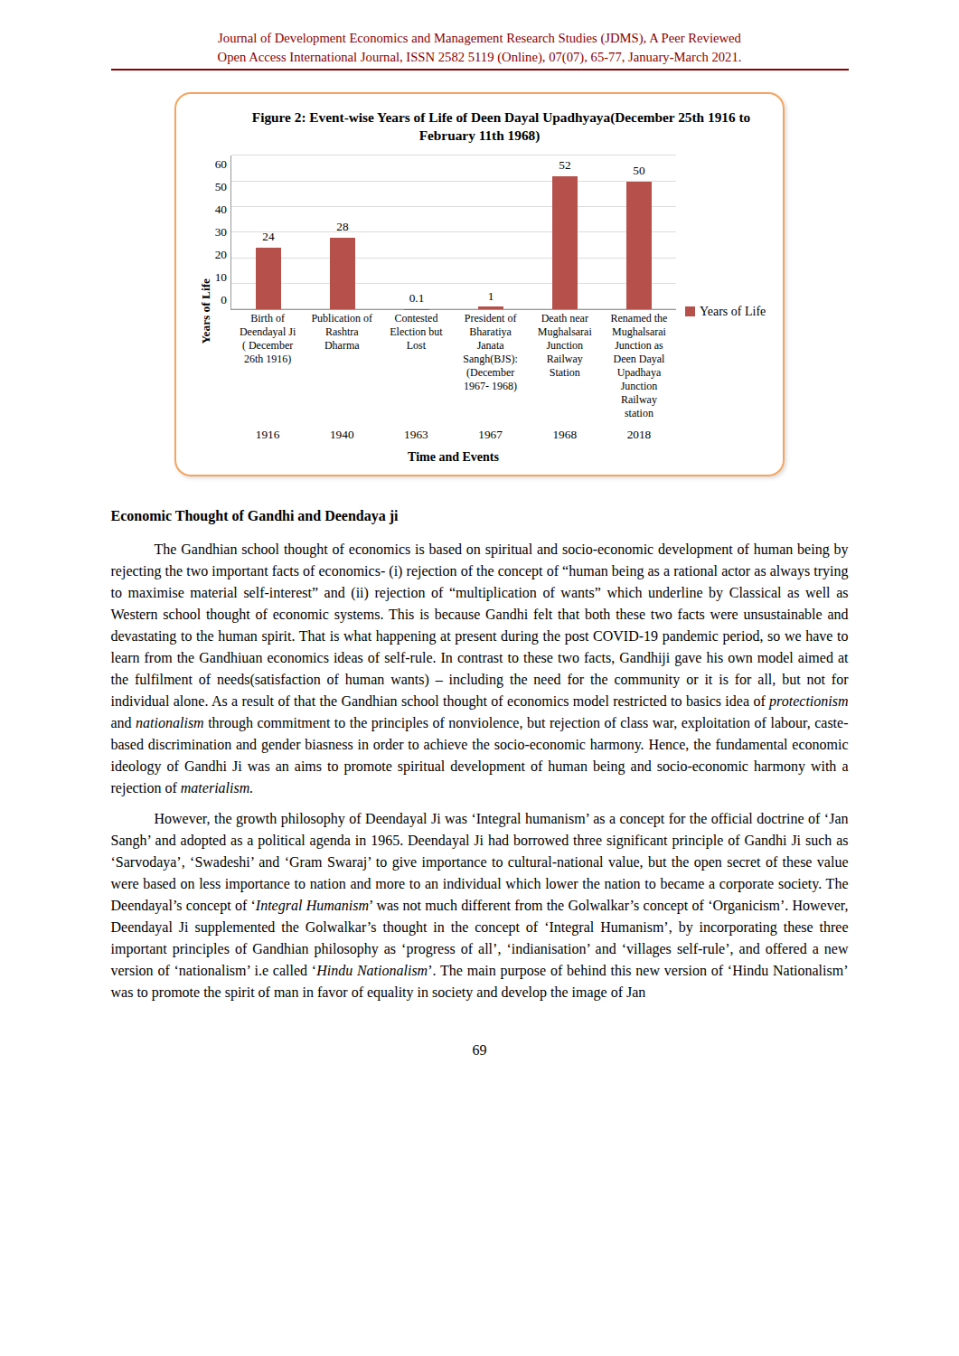Journal of Development Economics and Management Research Studies (JDMS), A Peer Reviewed
Open Access International Journal, ISSN 2582 5119 (Online), 07(07), 65-77, January-March 2021.
Figure 2: Event-wise Years of Life of Deen Dayal Upadhyaya(December 25th 1916 to February 11th 1968)
Years of Life
60
50
40
30
20
10
0
24
28
0.1
1
52
50
Birth of Deendayal Ji ( December 26th 1916)
Publication of Rashtra Dharma
Contested Election but Lost
President of Bharatiya Janata Sangh(BJS): (December 1967- 1968)
Death near Mughalsarai Junction Railway Station
Renamed the Mughalsarai Junction as Deen Dayal Upadhaya Junction Railway station
1916
1940
1963
1967
1968
2018
Time and Events
Years of Life
Economic Thought of Gandhi and Deendaya ji
The Gandhian school thought of economics is based on spiritual and socio-economic development of human being by rejecting the two important facts of economics- (i) rejection of the concept of “human being as a rational actor as always trying to maximise material self-interest” and (ii) rejection of “multiplication of wants” which underline by Classical as well as Western school thought of economic systems. This is because Gandhi felt that both these two facts were unsustainable and devastating to the human spirit. That is what happening at present during the post COVID-19 pandemic period, so we have to learn from the Gandhiuan economics ideas of self-rule. In contrast to these two facts, Gandhiji gave his own model aimed at the fulfilment of needs(satisfaction of human wants) – including the need for the community or it is for all, but not for individual alone. As a result of that the Gandhian school thought of economics model restricted to basics idea of protectionism and nationalism through commitment to the principles of nonviolence, but rejection of class war, exploitation of labour, caste-based discrimination and gender biasness in order to achieve the socio-economic harmony. Hence, the fundamental economic ideology of Gandhi Ji was an aims to promote spiritual development of human being and socio-economic harmony with a rejection of materialism.
However, the growth philosophy of Deendayal Ji was ‘Integral humanism’ as a concept for the official doctrine of ‘Jan Sangh’ and adopted as a political agenda in 1965. Deendayal Ji had borrowed three significant principle of Gandhi Ji such as ‘Sarvodaya’, ‘Swadeshi’ and ‘Gram Swaraj’ to give importance to cultural-national value, but the open secret of these value were based on less importance to nation and more to an individual which lower the nation to became a corporate society. The Deendayal’s concept of ‘Integral Humanism’ was not much different from the Golwalkar’s concept of ‘Organicism’. However, Deendayal Ji supplemented the Golwalkar’s thought in the concept of ‘Integral Humanism’, by incorporating these three important principles of Gandhian philosophy as ‘progress of all’, ‘indianisation’ and ‘villages self-rule’, and offered a new version of ‘nationalism’ i.e called ‘Hindu Nationalism’. The main purpose of behind this new version of ‘Hindu Nationalism’ was to promote the spirit of man in favor of equality in society and develop the image of Jan
69